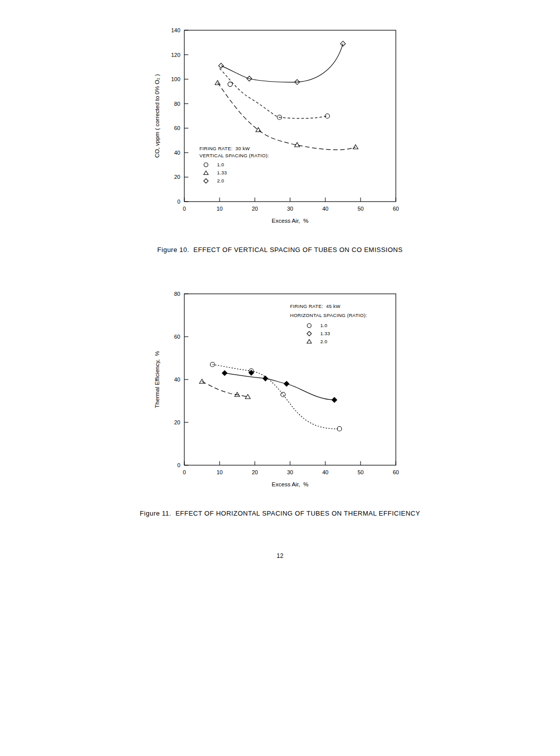y scale: 0 -> 360 ; 140 -> 20 => 340px / 140 = 2.4286 px per unit 0 20 40 60 80 100 120 140 0 10 20 30 40 50 60 Excess Air, % CO, vppm ( corrected to 0% O₂ ) FIRING RATE: 30 kW VERTICAL SPACING (RATIO): 1.0 1.33 2.0
Figure 10. EFFECT OF VERTICAL SPACING OF TUBES ON CO EMISSIONS
0 20 40 60 80 0 10 20 30 40 50 60 Excess Air, % Thermal Efficiency, % FIRING RATE: 45 kW HORIZONTAL SPACING (RATIO): 1.0 1.33 2.0
Figure 11. EFFECT OF HORIZONTAL SPACING OF TUBES ON THERMAL EFFICIENCY
12